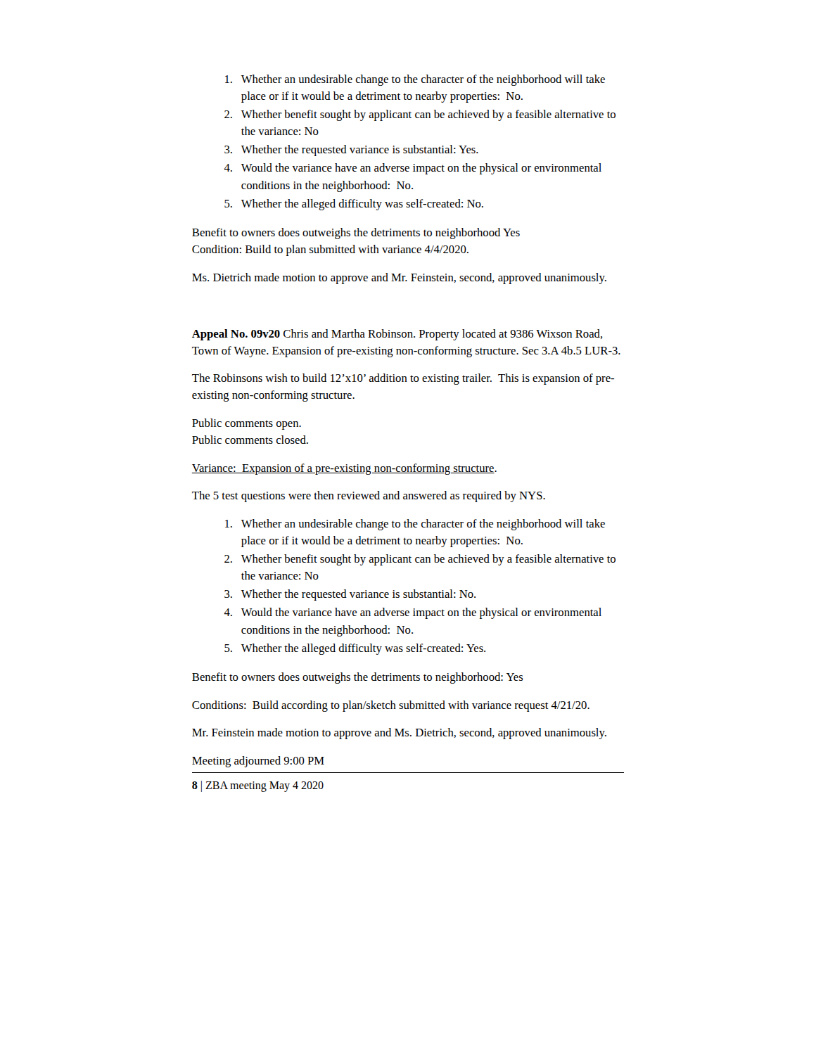Whether an undesirable change to the character of the neighborhood will take place or if it would be a detriment to nearby properties: No.
Whether benefit sought by applicant can be achieved by a feasible alternative to the variance: No
Whether the requested variance is substantial: Yes.
Would the variance have an adverse impact on the physical or environmental conditions in the neighborhood: No.
Whether the alleged difficulty was self-created: No.
Benefit to owners does outweighs the detriments to neighborhood Yes
Condition: Build to plan submitted with variance 4/4/2020.
Ms. Dietrich made motion to approve and Mr. Feinstein, second, approved unanimously.
Appeal No. 09v20 Chris and Martha Robinson. Property located at 9386 Wixson Road, Town of Wayne. Expansion of pre-existing non-conforming structure. Sec 3.A 4b.5 LUR-3.
The Robinsons wish to build 12’x10’ addition to existing trailer. This is expansion of pre-existing non-conforming structure.
Public comments open.
Public comments closed.
Variance: Expansion of a pre-existing non-conforming structure.
The 5 test questions were then reviewed and answered as required by NYS.
Whether an undesirable change to the character of the neighborhood will take place or if it would be a detriment to nearby properties: No.
Whether benefit sought by applicant can be achieved by a feasible alternative to the variance: No
Whether the requested variance is substantial: No.
Would the variance have an adverse impact on the physical or environmental conditions in the neighborhood: No.
Whether the alleged difficulty was self-created: Yes.
Benefit to owners does outweighs the detriments to neighborhood: Yes
Conditions: Build according to plan/sketch submitted with variance request 4/21/20.
Mr. Feinstein made motion to approve and Ms. Dietrich, second, approved unanimously.
Meeting adjourned 9:00 PM
8 | ZBA meeting May 4 2020